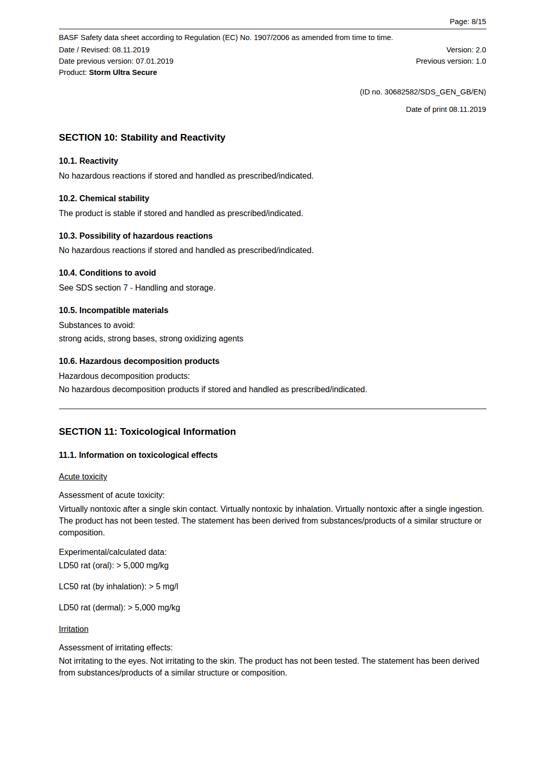Page: 8/15
BASF Safety data sheet according to Regulation (EC) No. 1907/2006 as amended from time to time.
Date / Revised: 08.11.2019 Version: 2.0
Date previous version: 07.01.2019 Previous version: 1.0
Product: Storm Ultra Secure
(ID no. 30682582/SDS_GEN_GB/EN)
Date of print 08.11.2019
SECTION 10: Stability and Reactivity
10.1. Reactivity
No hazardous reactions if stored and handled as prescribed/indicated.
10.2. Chemical stability
The product is stable if stored and handled as prescribed/indicated.
10.3. Possibility of hazardous reactions
No hazardous reactions if stored and handled as prescribed/indicated.
10.4. Conditions to avoid
See SDS section 7 - Handling and storage.
10.5. Incompatible materials
Substances to avoid:
strong acids, strong bases, strong oxidizing agents
10.6. Hazardous decomposition products
Hazardous decomposition products:
No hazardous decomposition products if stored and handled as prescribed/indicated.
SECTION 11: Toxicological Information
11.1. Information on toxicological effects
Acute toxicity
Assessment of acute toxicity:
Virtually nontoxic after a single skin contact. Virtually nontoxic by inhalation. Virtually nontoxic after a single ingestion. The product has not been tested. The statement has been derived from substances/products of a similar structure or composition.
Experimental/calculated data:
LD50 rat (oral): > 5,000 mg/kg
LC50 rat (by inhalation): > 5 mg/l
LD50 rat (dermal): > 5,000 mg/kg
Irritation
Assessment of irritating effects:
Not irritating to the eyes. Not irritating to the skin. The product has not been tested. The statement has been derived from substances/products of a similar structure or composition.